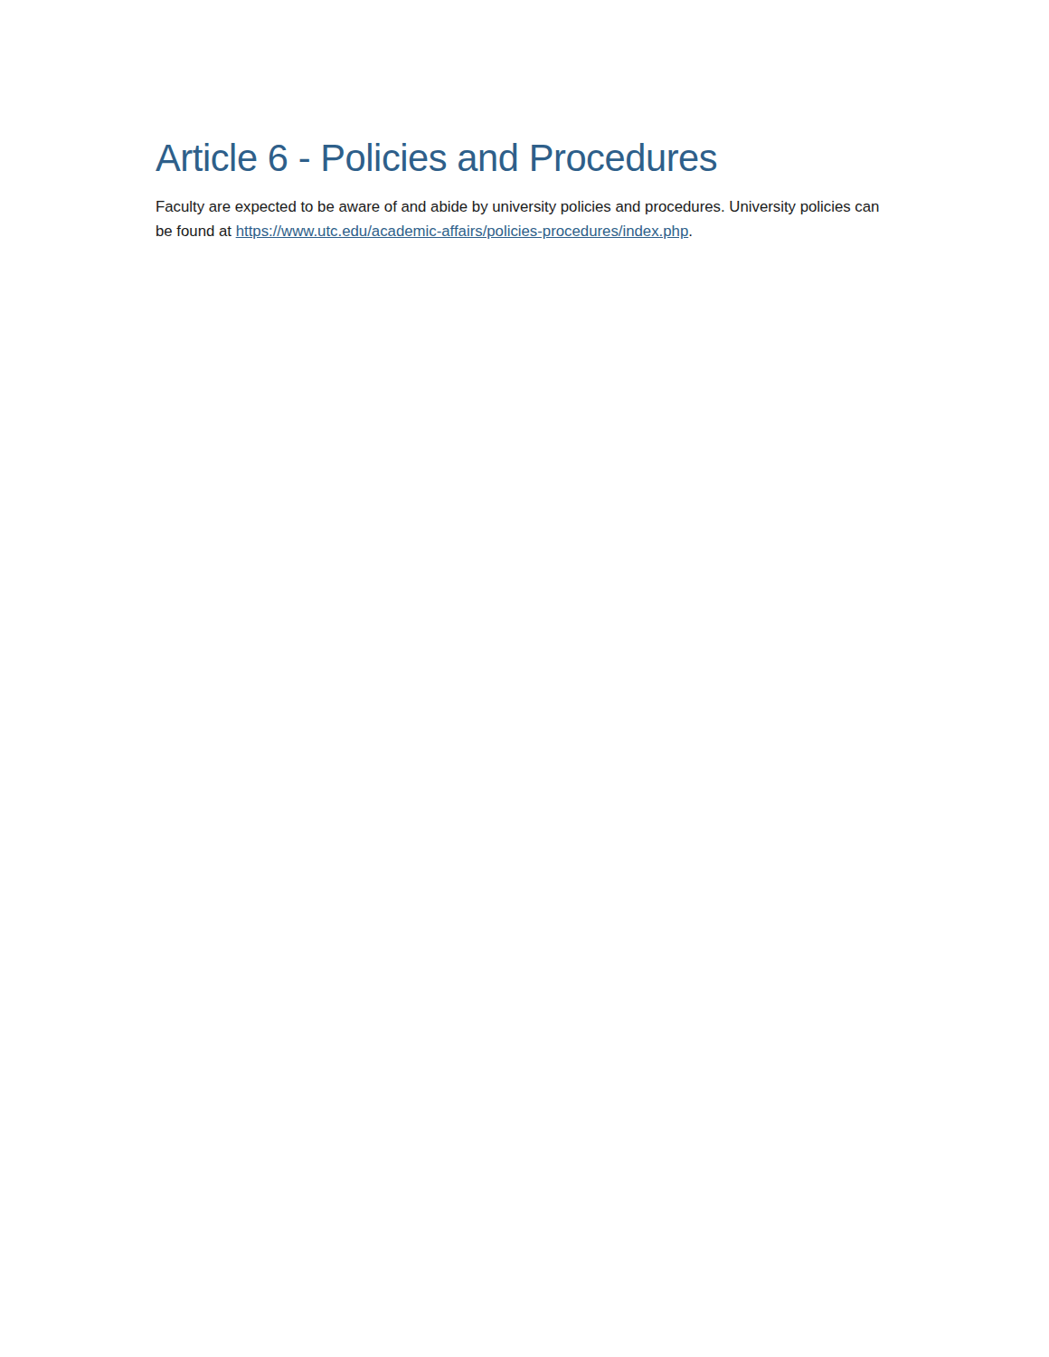Article 6 - Policies and Procedures
Faculty are expected to be aware of and abide by university policies and procedures. University policies can be found at https://www.utc.edu/academic-affairs/policies-procedures/index.php.